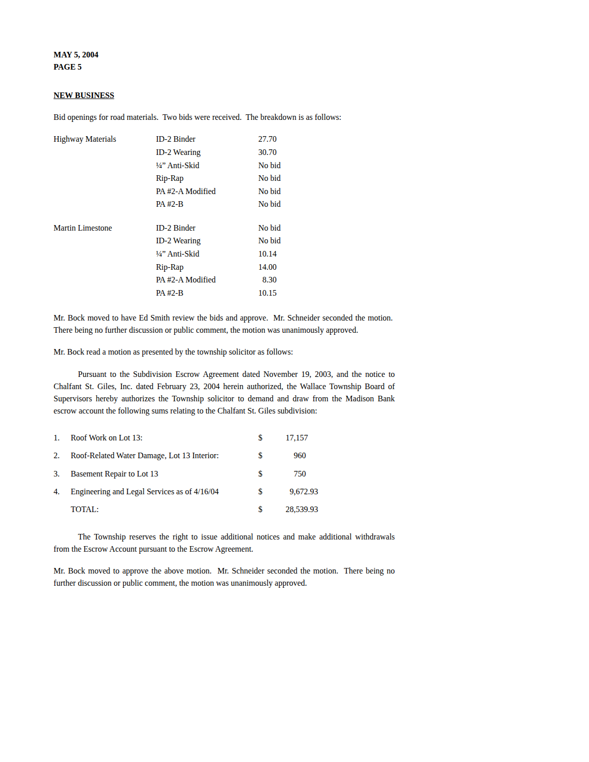MAY 5, 2004
PAGE 5
NEW BUSINESS
Bid openings for road materials. Two bids were received. The breakdown is as follows:
| Highway Materials | ID-2 Binder | 27.70 |
| | ID-2 Wearing | 30.70 |
| | ¼” Anti-Skid | No bid |
| | Rip-Rap | No bid |
| | PA #2-A Modified | No bid |
| | PA #2-B | No bid |
| Martin Limestone | ID-2 Binder | No bid |
| | ID-2 Wearing | No bid |
| | ¼” Anti-Skid | 10.14 |
| | Rip-Rap | 14.00 |
| | PA #2-A Modified | 8.30 |
| | PA #2-B | 10.15 |
Mr. Bock moved to have Ed Smith review the bids and approve. Mr. Schneider seconded the motion. There being no further discussion or public comment, the motion was unanimously approved.
Mr. Bock read a motion as presented by the township solicitor as follows:
Pursuant to the Subdivision Escrow Agreement dated November 19, 2003, and the notice to Chalfant St. Giles, Inc. dated February 23, 2004 herein authorized, the Wallace Township Board of Supervisors hereby authorizes the Township solicitor to demand and draw from the Madison Bank escrow account the following sums relating to the Chalfant St. Giles subdivision:
| 1. | Roof Work on Lot 13: | $ | 17,157 |
| 2. | Roof-Related Water Damage, Lot 13 Interior: | $ | 960 |
| 3. | Basement Repair to Lot 13 | $ | 750 |
| 4. | Engineering and Legal Services as of 4/16/04 | $ | 9,672.93 |
| | TOTAL: | $ | 28,539.93 |
The Township reserves the right to issue additional notices and make additional withdrawals from the Escrow Account pursuant to the Escrow Agreement.
Mr. Bock moved to approve the above motion. Mr. Schneider seconded the motion. There being no further discussion or public comment, the motion was unanimously approved.